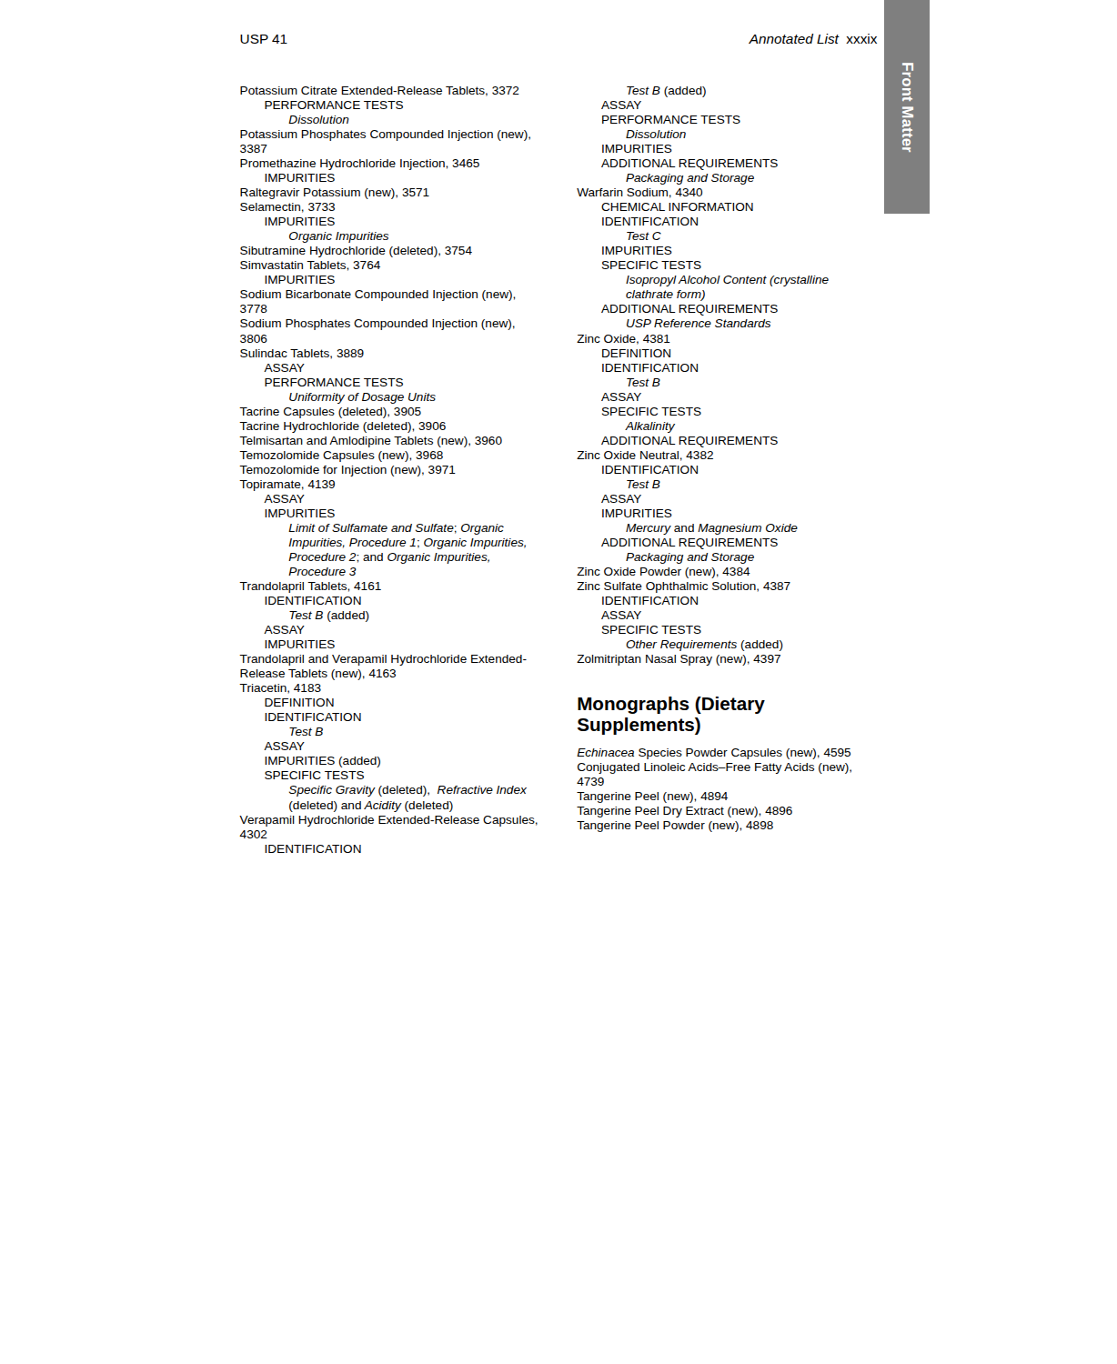Front Matter
USP 41
Annotated List xxxix
Potassium Citrate Extended-Release Tablets, 3372
PERFORMANCE TESTS
Dissolution
Potassium Phosphates Compounded Injection (new), 3387
Promethazine Hydrochloride Injection, 3465
IMPURITIES
Raltegravir Potassium (new), 3571
Selamectin, 3733
IMPURITIES
Organic Impurities
Sibutramine Hydrochloride (deleted), 3754
Simvastatin Tablets, 3764
IMPURITIES
Sodium Bicarbonate Compounded Injection (new), 3778
Sodium Phosphates Compounded Injection (new), 3806
Sulindac Tablets, 3889
ASSAY
PERFORMANCE TESTS
Uniformity of Dosage Units
Tacrine Capsules (deleted), 3905
Tacrine Hydrochloride (deleted), 3906
Telmisartan and Amlodipine Tablets (new), 3960
Temozolomide Capsules (new), 3968
Temozolomide for Injection (new), 3971
Topiramate, 4139
ASSAY
IMPURITIES
Limit of Sulfamate and Sulfate; Organic Impurities, Procedure 1; Organic Impurities, Procedure 2; and Organic Impurities, Procedure 3
Trandolapril Tablets, 4161
IDENTIFICATION
Test B (added)
ASSAY
IMPURITIES
Trandolapril and Verapamil Hydrochloride Extended-Release Tablets (new), 4163
Triacetin, 4183
DEFINITION
IDENTIFICATION
Test B
ASSAY
IMPURITIES (added)
SPECIFIC TESTS
Specific Gravity (deleted), Refractive Index (deleted) and Acidity (deleted)
Verapamil Hydrochloride Extended-Release Capsules, 4302
IDENTIFICATION
Test B (added)
ASSAY
PERFORMANCE TESTS
Dissolution
IMPURITIES
ADDITIONAL REQUIREMENTS
Packaging and Storage
Warfarin Sodium, 4340
CHEMICAL INFORMATION
IDENTIFICATION
Test C
IMPURITIES
SPECIFIC TESTS
Isopropyl Alcohol Content (crystalline clathrate form)
ADDITIONAL REQUIREMENTS
USP Reference Standards
Zinc Oxide, 4381
DEFINITION
IDENTIFICATION
Test B
ASSAY
SPECIFIC TESTS
Alkalinity
ADDITIONAL REQUIREMENTS
Zinc Oxide Neutral, 4382
IDENTIFICATION
Test B
ASSAY
IMPURITIES
Mercury and Magnesium Oxide
ADDITIONAL REQUIREMENTS
Packaging and Storage
Zinc Oxide Powder (new), 4384
Zinc Sulfate Ophthalmic Solution, 4387
IDENTIFICATION
ASSAY
SPECIFIC TESTS
Other Requirements (added)
Zolmitriptan Nasal Spray (new), 4397
Monographs (Dietary Supplements)
Echinacea Species Powder Capsules (new), 4595
Conjugated Linoleic Acids–Free Fatty Acids (new), 4739
Tangerine Peel (new), 4894
Tangerine Peel Dry Extract (new), 4896
Tangerine Peel Powder (new), 4898